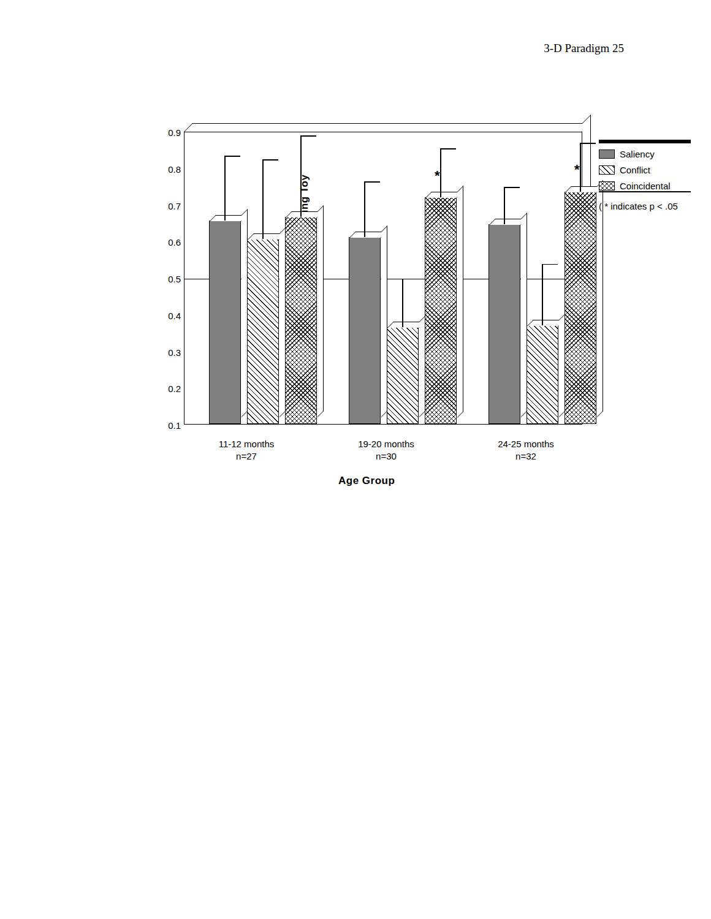3-D Paradigm 25
0.9 0.8 0.7 0.6 0.5 0.4 0.3 0.2 0.1
Percent Looking Time to Interesting Toy
*
*
11-12 months
n=27
19-20 months
n=30
24-25 months
n=32
Age Group
Saliency
Conflict
Coincidental
( * indicates p < .05